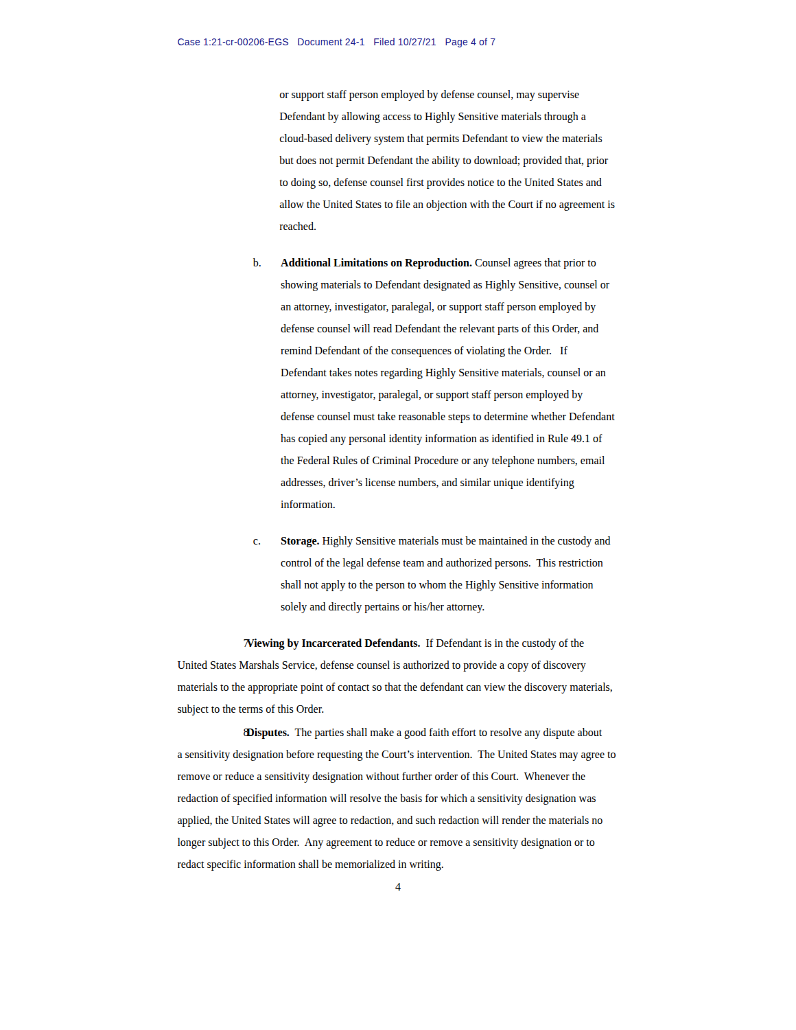Case 1:21-cr-00206-EGS Document 24-1 Filed 10/27/21 Page 4 of 7
or support staff person employed by defense counsel, may supervise Defendant by allowing access to Highly Sensitive materials through a cloud-based delivery system that permits Defendant to view the materials but does not permit Defendant the ability to download; provided that, prior to doing so, defense counsel first provides notice to the United States and allow the United States to file an objection with the Court if no agreement is reached.
b.
Additional Limitations on Reproduction. Counsel agrees that prior to showing materials to Defendant designated as Highly Sensitive, counsel or an attorney, investigator, paralegal, or support staff person employed by defense counsel will read Defendant the relevant parts of this Order, and remind Defendant of the consequences of violating the Order. If Defendant takes notes regarding Highly Sensitive materials, counsel or an attorney, investigator, paralegal, or support staff person employed by defense counsel must take reasonable steps to determine whether Defendant has copied any personal identity information as identified in Rule 49.1 of the Federal Rules of Criminal Procedure or any telephone numbers, email addresses, driver’s license numbers, and similar unique identifying information.
c.
Storage. Highly Sensitive materials must be maintained in the custody and control of the legal defense team and authorized persons. This restriction shall not apply to the person to whom the Highly Sensitive information solely and directly pertains or his/her attorney.
7. Viewing by Incarcerated Defendants. If Defendant is in the custody of the United States Marshals Service, defense counsel is authorized to provide a copy of discovery materials to the appropriate point of contact so that the defendant can view the discovery materials, subject to the terms of this Order.
8. Disputes. The parties shall make a good faith effort to resolve any dispute about a sensitivity designation before requesting the Court’s intervention. The United States may agree to remove or reduce a sensitivity designation without further order of this Court. Whenever the redaction of specified information will resolve the basis for which a sensitivity designation was applied, the United States will agree to redaction, and such redaction will render the materials no longer subject to this Order. Any agreement to reduce or remove a sensitivity designation or to redact specific information shall be memorialized in writing.
4